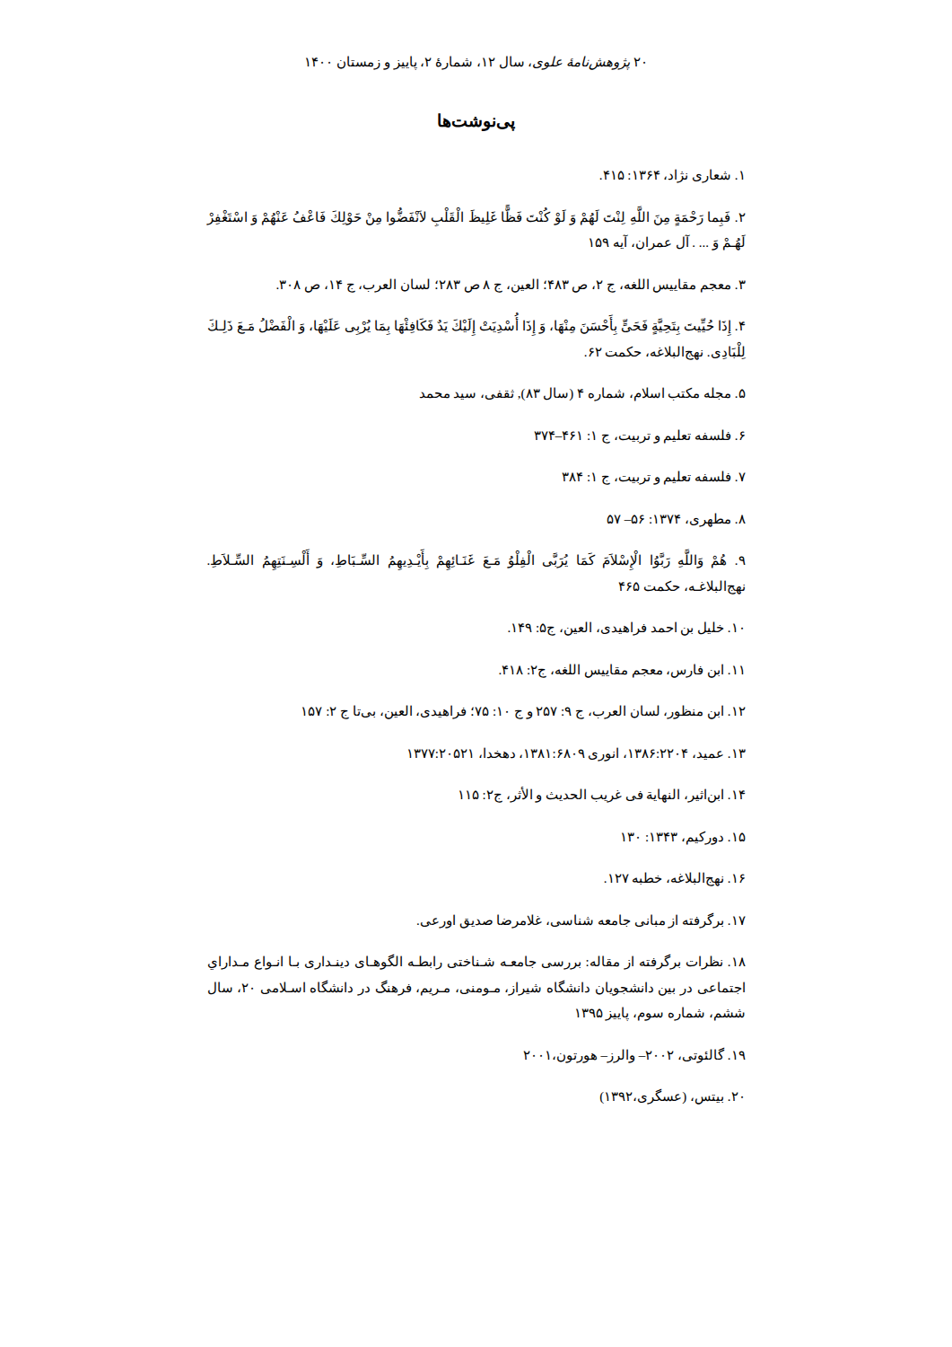۲۰ پژوهش‌نامهٔ علوی، سال ۱۲، شمارهٔ ۲، پاییز و زمستان ۱۴۰۰
پی‌نوشت‌ها
۱. شعاری نژاد، ۱۳۶۴: ۴۱۵.
۲. فَبِما رَحْمَةٍ مِنَ اللَّهِ لِنْتَ لَهُمْ وَ لَوْ كُنْتَ فَظًّا غَلِيظَ الْقَلْبِ لاَنْفَضُّوا مِنْ حَوْلِكَ فَاعْفُ عَنْهُمْ وَ اسْتَغْفِرْ لَهُـمْ وَ ... . آل عمران، آیه ۱۵۹
۳. معجم مقاییس اللغه، ج ۲، ص ۴۸۳؛ العین، ج ۸ ص ۲۸۳؛ لسان العرب، ج ۱۴، ص ۳۰۸.
۴. إِذَا حُيِّيتَ بِتَحِيَّةٍ فَحَىٍّ بِأَحْسَنَ مِنْهَا، وَ إِذَا أُسْدِيَتْ إِلَيْكَ يَدٌ فَكَافِئْهَا بِمَا يُرْبِى عَلَيْهَا، وَ الْفَضْلُ مَـعَ ذَلِـكَ لِلْبَادِى. نهج‌البلاغه، حکمت ۶۲.
۵. مجله مکتب اسلام، شماره ۴ (سال ۸۳), ثقفی، سید محمد
۶. فلسفه تعلیم و تربیت، ج ۱: ۴۶۱–۳۷۴
۷. فلسفه تعلیم و تربیت، ج ۱: ۳۸۴
۸. مطهری، ۱۳۷۴: ۵۶– ۵۷
۹. هُمْ وَاللَّهِ رَبَّوُا الْإِسْلاَمَ كَمَا يُرَبَّى الْفِلْوُ مَـعَ غَنَـائِهِمْ بِأَيْـدِيهِمُ السِّـبَاطِ، وَ أَلْسِـنَتِهِمُ السِّـلاَطِ. نهج‌البلاغـه، حکمت ۴۶۵
۱۰. خلیل بن احمد فراهیدی، العین، ج۵: ۱۴۹.
۱۱. ابن فارس، معجم مقاییس اللغه، ج۲: ۴۱۸.
۱۲. ابن منظور، لسان العرب، ج ۹: ۲۵۷ و ج ۱۰: ۷۵؛ فراهیدی، العین، بی‌تا ج ۲: ۱۵۷
۱۳. عمید، ۱۳۸۶:۲۲۰۴، انوری ۱۳۸۱:۶۸۰۹، دهخدا، ۱۳۷۷:۲۰۵۲۱
۱۴. ابن‌اثیر، النهایة فی غریب الحدیث و الأثر، ج۲: ۱۱۵
۱۵. دورکیم، ۱۳۴۳: ۱۳۰
۱۶. نهج‌البلاغه، خطبه ۱۲۷.
۱۷. برگرفته از مبانی جامعه شناسی، غلامرضا صدیق اورعی.
۱۸. نظرات برگرفته از مقاله: بررسی جامعـه شـناختی رابطـه الگوهـای دینـداری بـا انـواع مـداراي اجتماعی در بین دانشجویان دانشگاه شیراز، مـومنی، مـریم، فرهنگ در دانشگاه اسـلامی ۲۰، سال ششم، شماره سوم، پاییز ۱۳۹۵
۱۹. گالئوتی، ۲۰۰۲– والرز– هورتون،۲۰۰۱
۲۰. بیتس، (عسگری،۱۳۹۲)